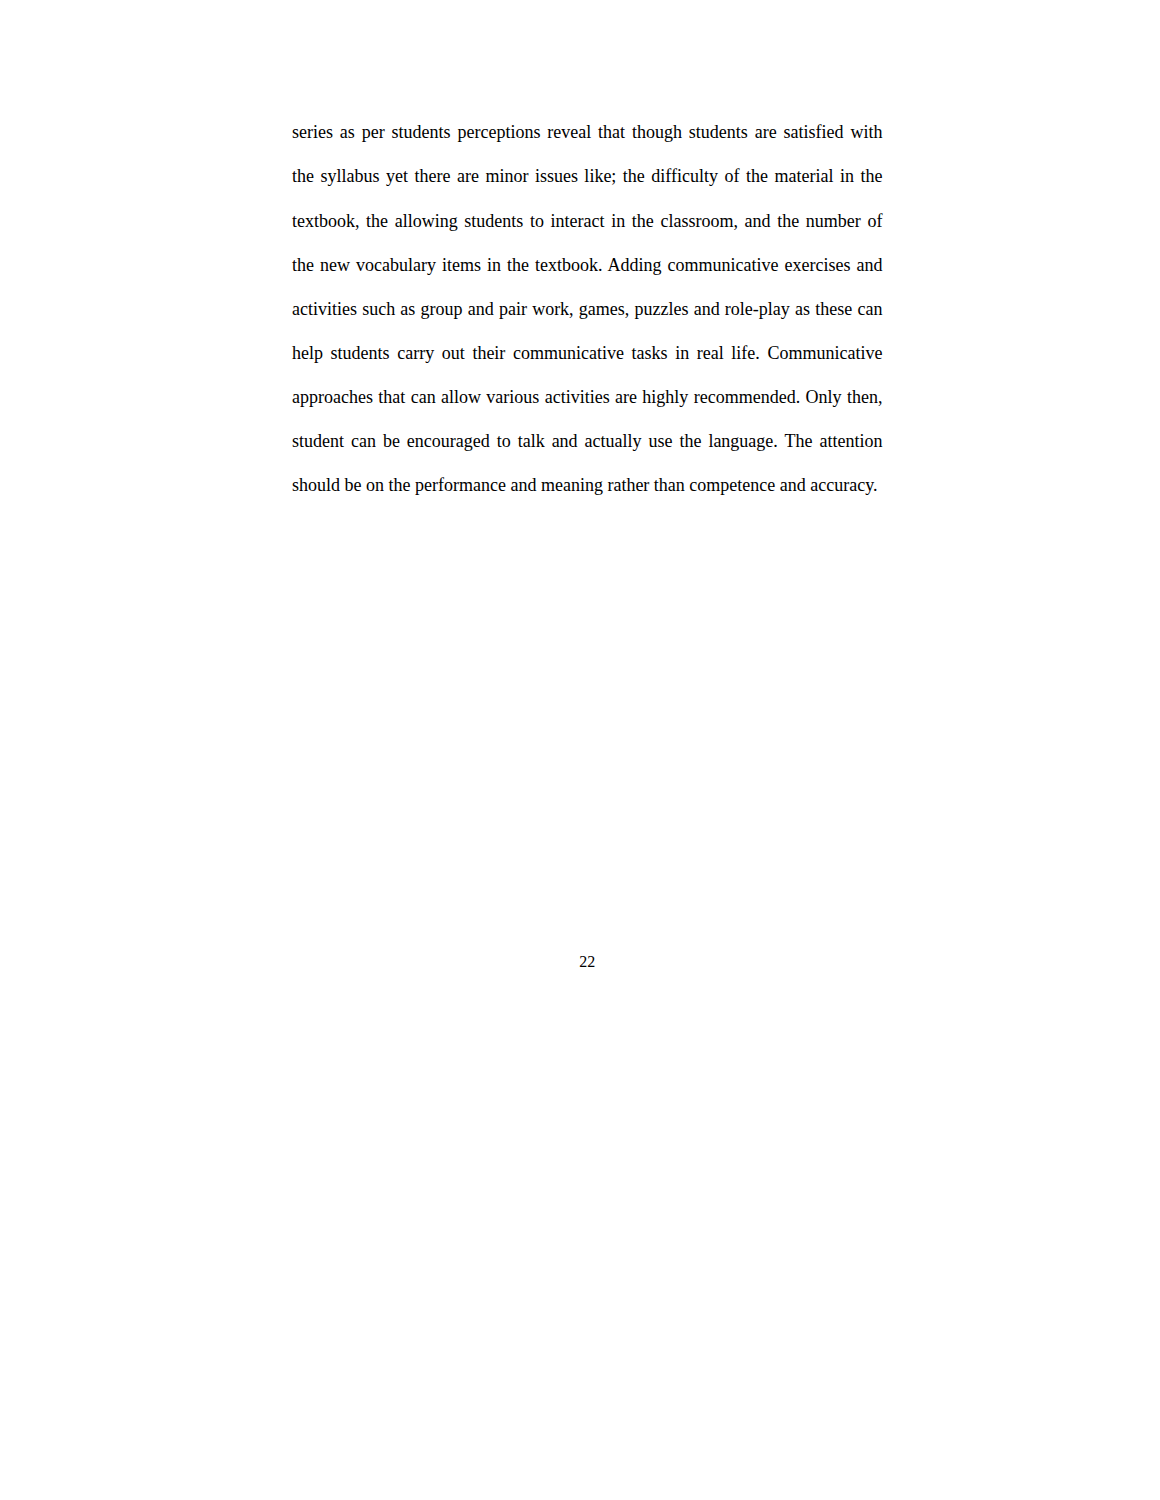series as per students perceptions reveal that though students are satisfied with the syllabus yet there are minor issues like; the difficulty of the material in the textbook, the allowing students to interact in the classroom, and the number of the new vocabulary items in the textbook. Adding communicative exercises and activities such as group and pair work, games, puzzles and role-play as these can help students carry out their communicative tasks in real life. Communicative approaches that can allow various activities are highly recommended. Only then, student can be encouraged to talk and actually use the language. The attention should be on the performance and meaning rather than competence and accuracy.
22